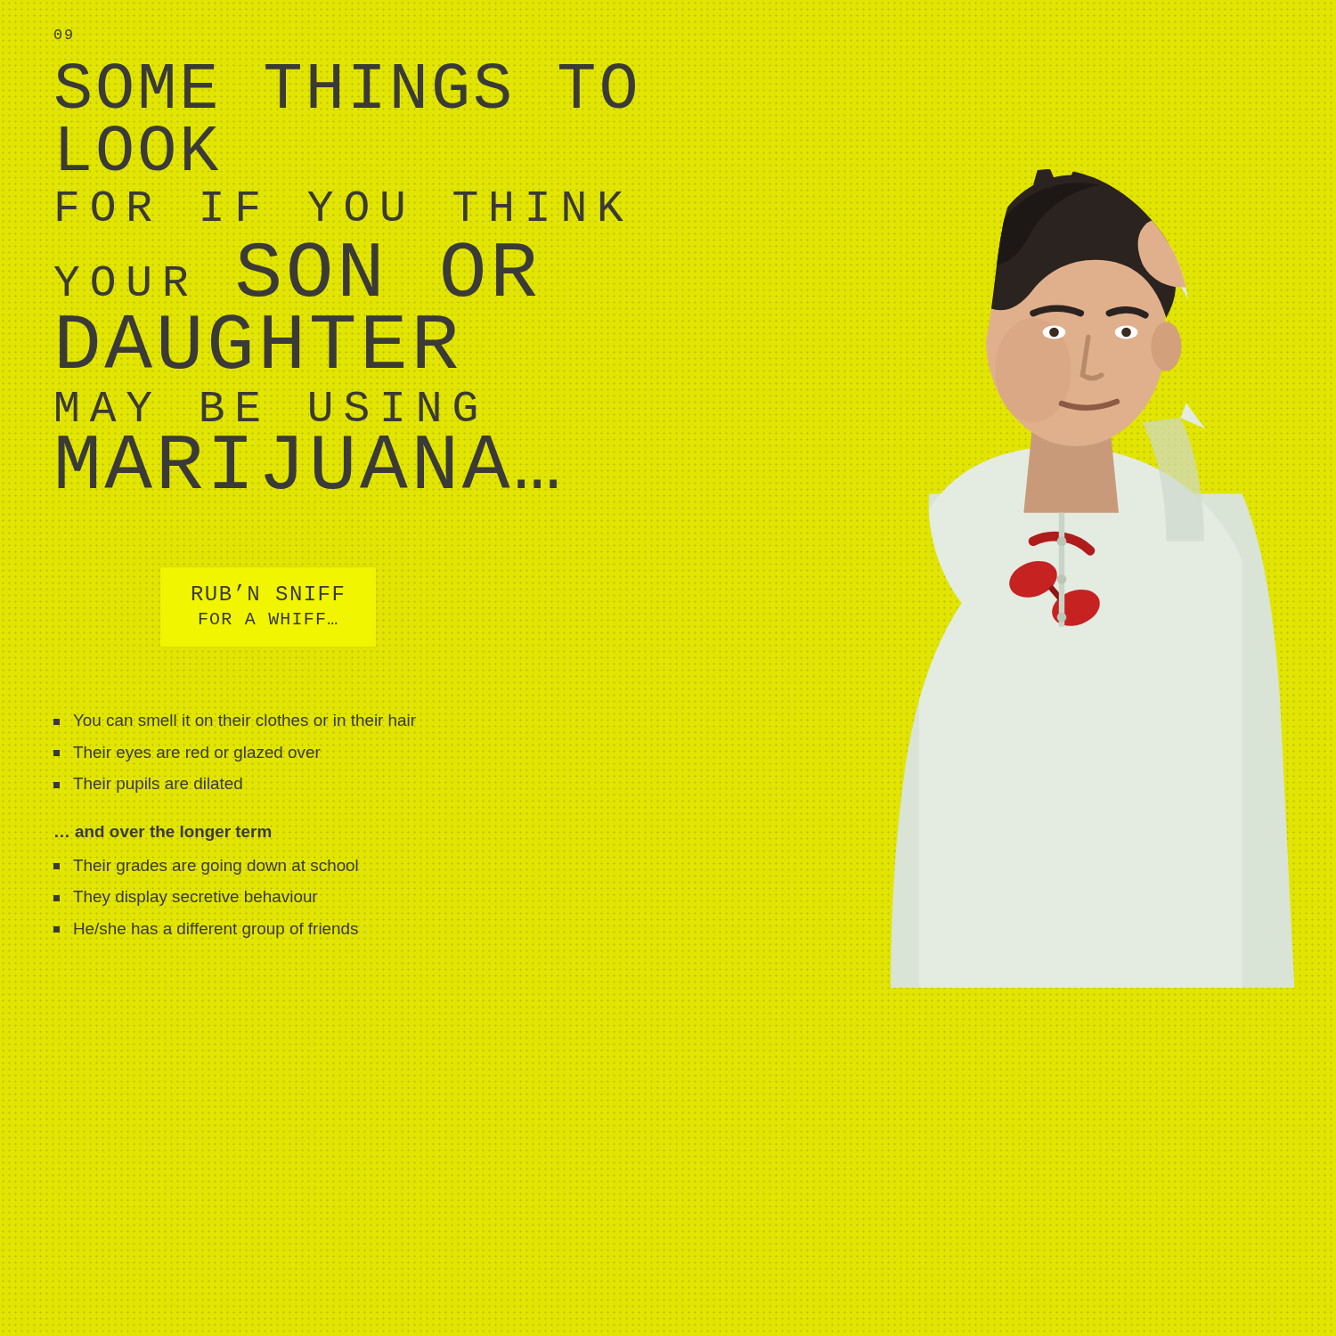09
Some things to look for if you think your son or daughter may be using marijuana…
Rub’n sniff
for a whiff…
You can smell it on their clothes or in their hair
Their eyes are red or glazed over
Their pupils are dilated
… and over the longer term
Their grades are going down at school
They display secretive behaviour
He/she has a different group of friends